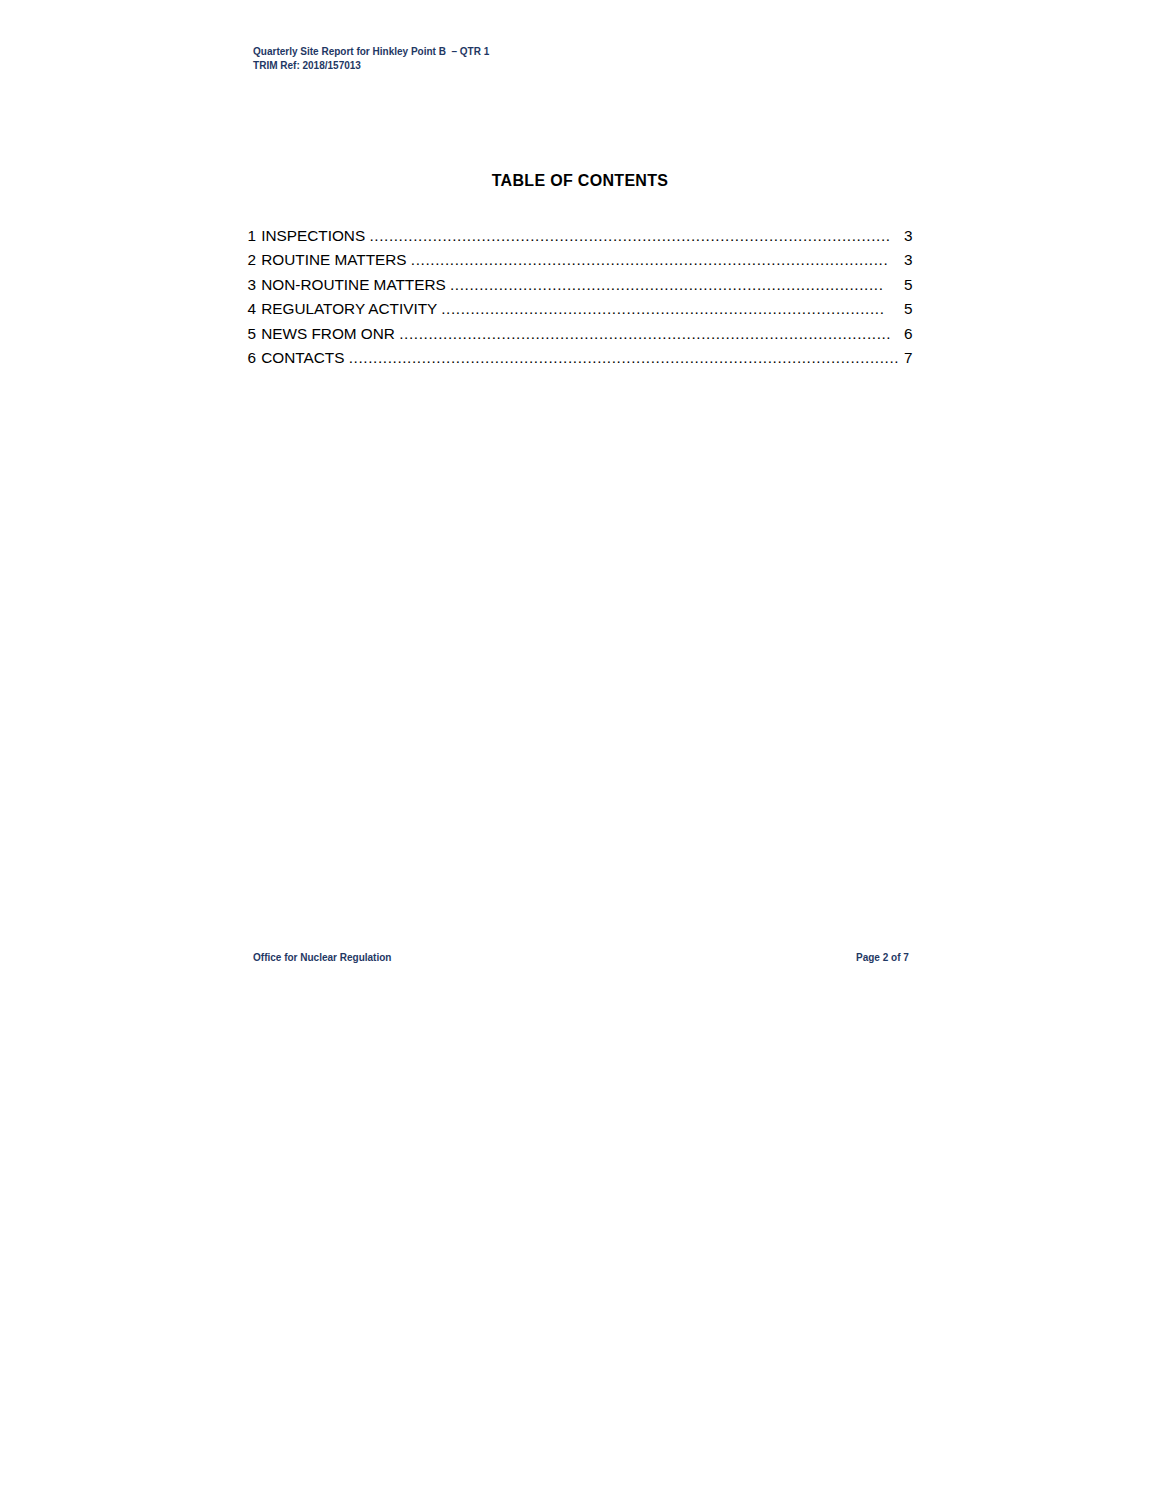Quarterly Site Report for Hinkley Point B – QTR 1
TRIM Ref: 2018/157013
TABLE OF CONTENTS
| 1 | INSPECTIONS ........................................................................................................... | 3 |
| 2 | ROUTINE MATTERS .................................................................................................. | 3 |
| 3 | NON-ROUTINE MATTERS ......................................................................................... | 5 |
| 4 | REGULATORY ACTIVITY ........................................................................................... | 5 |
| 5 | NEWS FROM ONR ..................................................................................................... | 6 |
| 6 | CONTACTS ................................................................................................................. | 7 |
Office for Nuclear Regulation Page 2 of 7